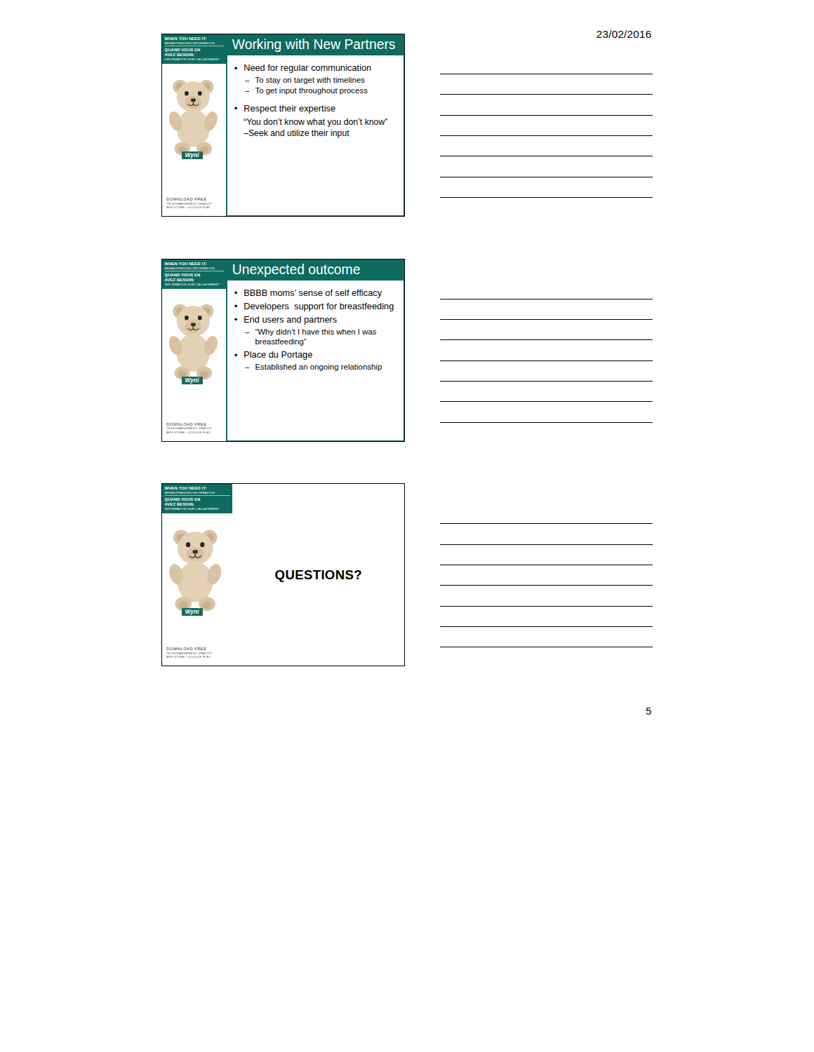23/02/2016
WHEN YOU NEED IT: BREASTFEEDING INFORMATION QUAND VOUS EN
AVEZ BESOIN: INFORMATION SUR L'ALLAITEMENT
Wyni
DOWNLOAD FREE
TÉLÉCHARGEMENT GRATUIT
APP STORE • GOOGLE PLAY
Working with New Partners
Need for regular communication
To stay on target with timelines
To get input throughout process
Respect their expertise
“You don’t know what you don’t know”
–Seek and utilize their input
WHEN YOU NEED IT: BREASTFEEDING INFORMATION QUAND VOUS EN
AVEZ BESOIN: INFORMATION SUR L'ALLAITEMENT
Wyni
DOWNLOAD FREE
TÉLÉCHARGEMENT GRATUIT
APP STORE • GOOGLE PLAY
Unexpected outcome
BBBB moms’ sense of self efficacy
Developers support for breastfeeding
End users and partners
“Why didn’t I have this when I was breastfeeding”
Place du Portage
Established an ongoing relationship
WHEN YOU NEED IT: BREASTFEEDING INFORMATION QUAND VOUS EN
AVEZ BESOIN: INFORMATION SUR L'ALLAITEMENT
Wyni
DOWNLOAD FREE
TÉLÉCHARGEMENT GRATUIT
APP STORE • GOOGLE PLAY
QUESTIONS?
5